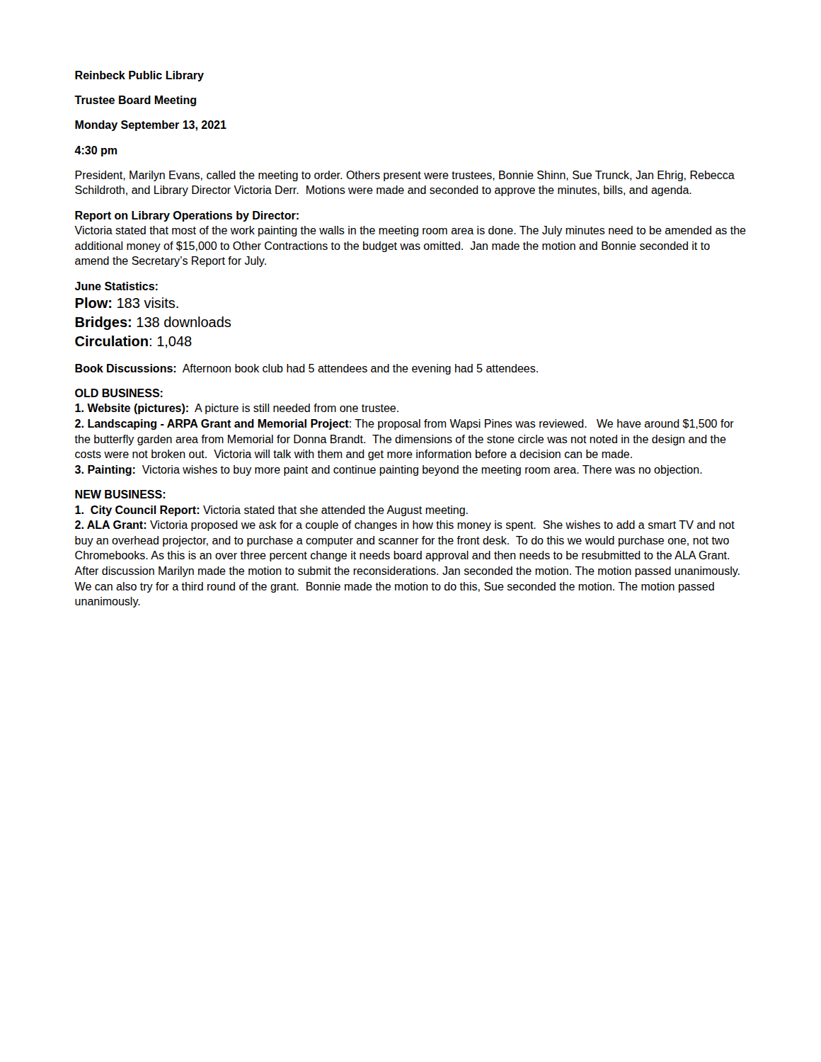Reinbeck Public Library
Trustee Board Meeting
Monday September 13, 2021
4:30 pm
President, Marilyn Evans, called the meeting to order. Others present were trustees, Bonnie Shinn, Sue Trunck, Jan Ehrig, Rebecca Schildroth, and Library Director Victoria Derr. Motions were made and seconded to approve the minutes, bills, and agenda.
Report on Library Operations by Director:
Victoria stated that most of the work painting the walls in the meeting room area is done. The July minutes need to be amended as the additional money of $15,000 to Other Contractions to the budget was omitted. Jan made the motion and Bonnie seconded it to amend the Secretary’s Report for July.
June Statistics:
Plow: 183 visits.
Bridges: 138 downloads
Circulation: 1,048
Book Discussions: Afternoon book club had 5 attendees and the evening had 5 attendees.
OLD BUSINESS:
1. Website (pictures): A picture is still needed from one trustee.
2. Landscaping - ARPA Grant and Memorial Project: The proposal from Wapsi Pines was reviewed. We have around $1,500 for the butterfly garden area from Memorial for Donna Brandt. The dimensions of the stone circle was not noted in the design and the costs were not broken out. Victoria will talk with them and get more information before a decision can be made.
3. Painting: Victoria wishes to buy more paint and continue painting beyond the meeting room area. There was no objection.
NEW BUSINESS:
1. City Council Report: Victoria stated that she attended the August meeting.
2. ALA Grant: Victoria proposed we ask for a couple of changes in how this money is spent. She wishes to add a smart TV and not buy an overhead projector, and to purchase a computer and scanner for the front desk. To do this we would purchase one, not two Chromebooks. As this is an over three percent change it needs board approval and then needs to be resubmitted to the ALA Grant. After discussion Marilyn made the motion to submit the reconsiderations. Jan seconded the motion. The motion passed unanimously. We can also try for a third round of the grant. Bonnie made the motion to do this, Sue seconded the motion. The motion passed unanimously.